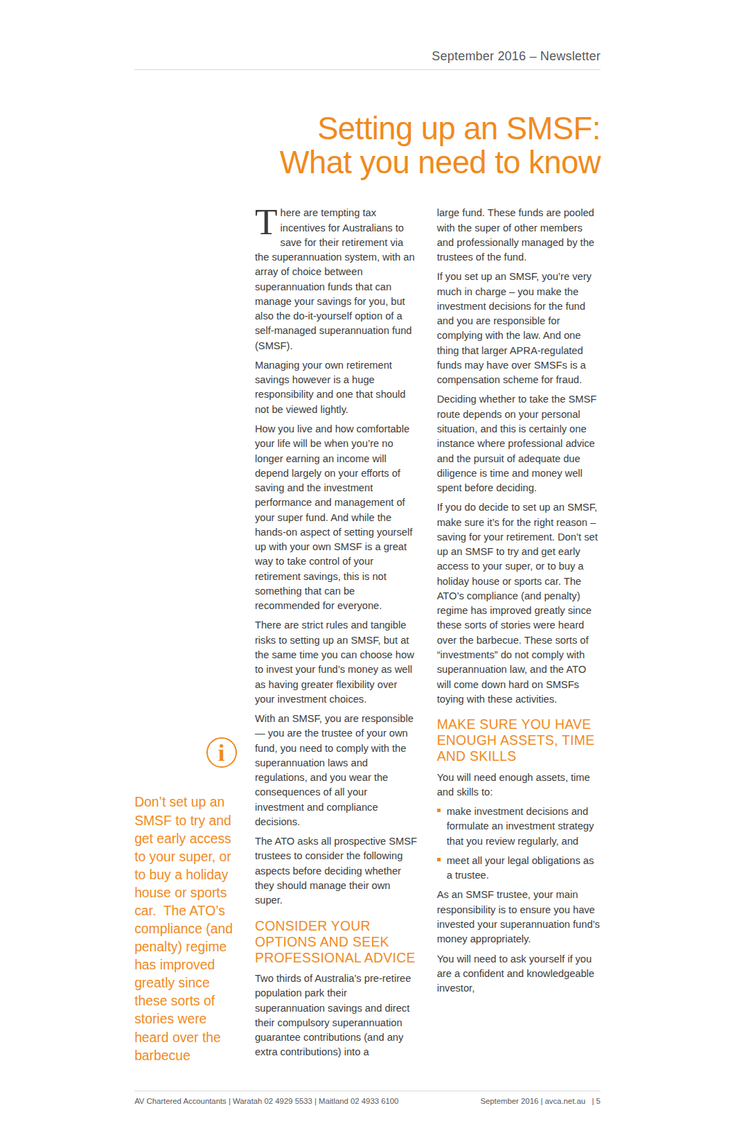September 2016 – Newsletter
Setting up an SMSF:
What you need to know
i
Don’t set up an SMSF to try and get early access to your super, or to buy a holiday house or sports car. The ATO’s compliance (and penalty) regime has improved greatly since these sorts of stories were heard over the barbecue
There are tempting tax incentives for Australians to save for their retirement via the superannuation system, with an array of choice between superannuation funds that can manage your savings for you, but also the do-it-yourself option of a self-managed superannuation fund (SMSF).
Managing your own retirement savings however is a huge responsibility and one that should not be viewed lightly.
How you live and how comfortable your life will be when you’re no longer earning an income will depend largely on your efforts of saving and the investment performance and management of your super fund. And while the hands-on aspect of setting yourself up with your own SMSF is a great way to take control of your retirement savings, this is not something that can be recommended for everyone.
There are strict rules and tangible risks to setting up an SMSF, but at the same time you can choose how to invest your fund’s money as well as having greater flexibility over your investment choices.
With an SMSF, you are responsible — you are the trustee of your own fund, you need to comply with the superannuation laws and regulations, and you wear the consequences of all your investment and compliance decisions.
The ATO asks all prospective SMSF trustees to consider the following aspects before deciding whether they should manage their own super.
Consider your options and seek professional advice
Two thirds of Australia’s pre-retiree population park their superannuation savings and direct their compulsory superannuation guarantee contributions (and any extra contributions) into a
large fund. These funds are pooled with the super of other members and professionally managed by the trustees of the fund.
If you set up an SMSF, you’re very much in charge – you make the investment decisions for the fund and you are responsible for complying with the law. And one thing that larger APRA-regulated funds may have over SMSFs is a compensation scheme for fraud.
Deciding whether to take the SMSF route depends on your personal situation, and this is certainly one instance where professional advice and the pursuit of adequate due diligence is time and money well spent before deciding.
If you do decide to set up an SMSF, make sure it’s for the right reason – saving for your retirement. Don’t set up an SMSF to try and get early access to your super, or to buy a holiday house or sports car. The ATO’s compliance (and penalty) regime has improved greatly since these sorts of stories were heard over the barbecue. These sorts of “investments” do not comply with superannuation law, and the ATO will come down hard on SMSFs toying with these activities.
Make sure you have enough assets, time and skills
You will need enough assets, time and skills to:
make investment decisions and formulate an investment strategy that you review regularly, and
meet all your legal obligations as a trustee.
As an SMSF trustee, your main responsibility is to ensure you have invested your superannuation fund’s money appropriately.
You will need to ask yourself if you are a confident and knowledgeable investor,
AV Chartered Accountants | Waratah 02 4929 5533 | Maitland 02 4933 6100
September 2016 | avca.net.au | 5